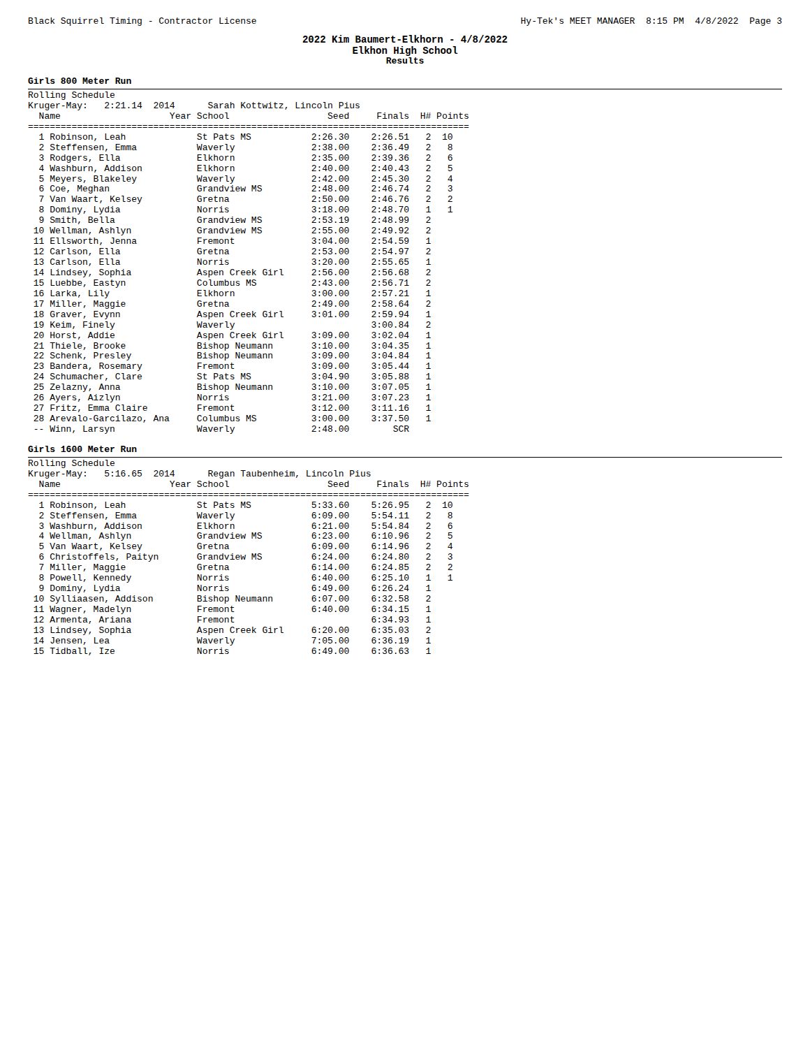Black Squirrel Timing - Contractor License Hy-Tek's MEET MANAGER 8:15 PM 4/8/2022 Page 3
2022 Kim Baumert-Elkhorn - 4/8/2022
Elkhon High School
Results
Girls 800 Meter Run
Rolling Schedule
Kruger-May:   2:21.14  2014      Sarah Kottwitz, Lincoln Pius
  Name                    Year School                  Seed     Finals  H# Points
=================================================================================
  1 Robinson, Leah             St Pats MS           2:26.30    2:26.51   2  10
  2 Steffensen, Emma           Waverly              2:38.00    2:36.49   2   8
  3 Rodgers, Ella              Elkhorn              2:35.00    2:39.36   2   6
  4 Washburn, Addison          Elkhorn              2:40.00    2:40.43   2   5
  5 Meyers, Blakeley           Waverly              2:42.00    2:45.30   2   4
  6 Coe, Meghan                Grandview MS         2:48.00    2:46.74   2   3
  7 Van Waart, Kelsey          Gretna               2:50.00    2:46.76   2   2
  8 Dominy, Lydia              Norris               3:18.00    2:48.70   1   1
  9 Smith, Bella               Grandview MS         2:53.19    2:48.99   2
 10 Wellman, Ashlyn            Grandview MS         2:55.00    2:49.92   2
 11 Ellsworth, Jenna           Fremont              3:04.00    2:54.59   1
 12 Carlson, Ella              Gretna               2:53.00    2:54.97   2
 13 Carlson, Ella              Norris               3:20.00    2:55.65   1
 14 Lindsey, Sophia            Aspen Creek Girl     2:56.00    2:56.68   2
 15 Luebbe, Eastyn             Columbus MS          2:43.00    2:56.71   2
 16 Larka, Lily                Elkhorn              3:00.00    2:57.21   1
 17 Miller, Maggie             Gretna               2:49.00    2:58.64   2
 18 Graver, Evynn              Aspen Creek Girl     3:01.00    2:59.94   1
 19 Keim, Finely               Waverly                         3:00.84   2
 20 Horst, Addie               Aspen Creek Girl     3:09.00    3:02.04   1
 21 Thiele, Brooke             Bishop Neumann       3:10.00    3:04.35   1
 22 Schenk, Presley            Bishop Neumann       3:09.00    3:04.84   1
 23 Bandera, Rosemary          Fremont              3:09.00    3:05.44   1
 24 Schumacher, Clare          St Pats MS           3:04.90    3:05.88   1
 25 Zelazny, Anna              Bishop Neumann       3:10.00    3:07.05   1
 26 Ayers, Aizlyn              Norris               3:21.00    3:07.23   1
 27 Fritz, Emma Claire         Fremont              3:12.00    3:11.16   1
 28 Arevalo-Garcilazo, Ana     Columbus MS          3:00.00    3:37.50   1
 -- Winn, Larsyn               Waverly              2:48.00        SCR
Girls 1600 Meter Run
Rolling Schedule
Kruger-May:   5:16.65  2014      Regan Taubenheim, Lincoln Pius
  Name                    Year School                  Seed     Finals  H# Points
=================================================================================
  1 Robinson, Leah             St Pats MS           5:33.60    5:26.95   2  10
  2 Steffensen, Emma           Waverly              6:09.00    5:54.11   2   8
  3 Washburn, Addison          Elkhorn              6:21.00    5:54.84   2   6
  4 Wellman, Ashlyn            Grandview MS         6:23.00    6:10.96   2   5
  5 Van Waart, Kelsey          Gretna               6:09.00    6:14.96   2   4
  6 Christoffels, Paityn       Grandview MS         6:24.00    6:24.80   2   3
  7 Miller, Maggie             Gretna               6:14.00    6:24.85   2   2
  8 Powell, Kennedy            Norris               6:40.00    6:25.10   1   1
  9 Dominy, Lydia              Norris               6:49.00    6:26.24   1
 10 Sylliaasen, Addison        Bishop Neumann       6:07.00    6:32.58   2
 11 Wagner, Madelyn            Fremont              6:40.00    6:34.15   1
 12 Armenta, Ariana            Fremont                         6:34.93   1
 13 Lindsey, Sophia            Aspen Creek Girl     6:20.00    6:35.03   2
 14 Jensen, Lea                Waverly              7:05.00    6:36.19   1
 15 Tidball, Ize               Norris               6:49.00    6:36.63   1